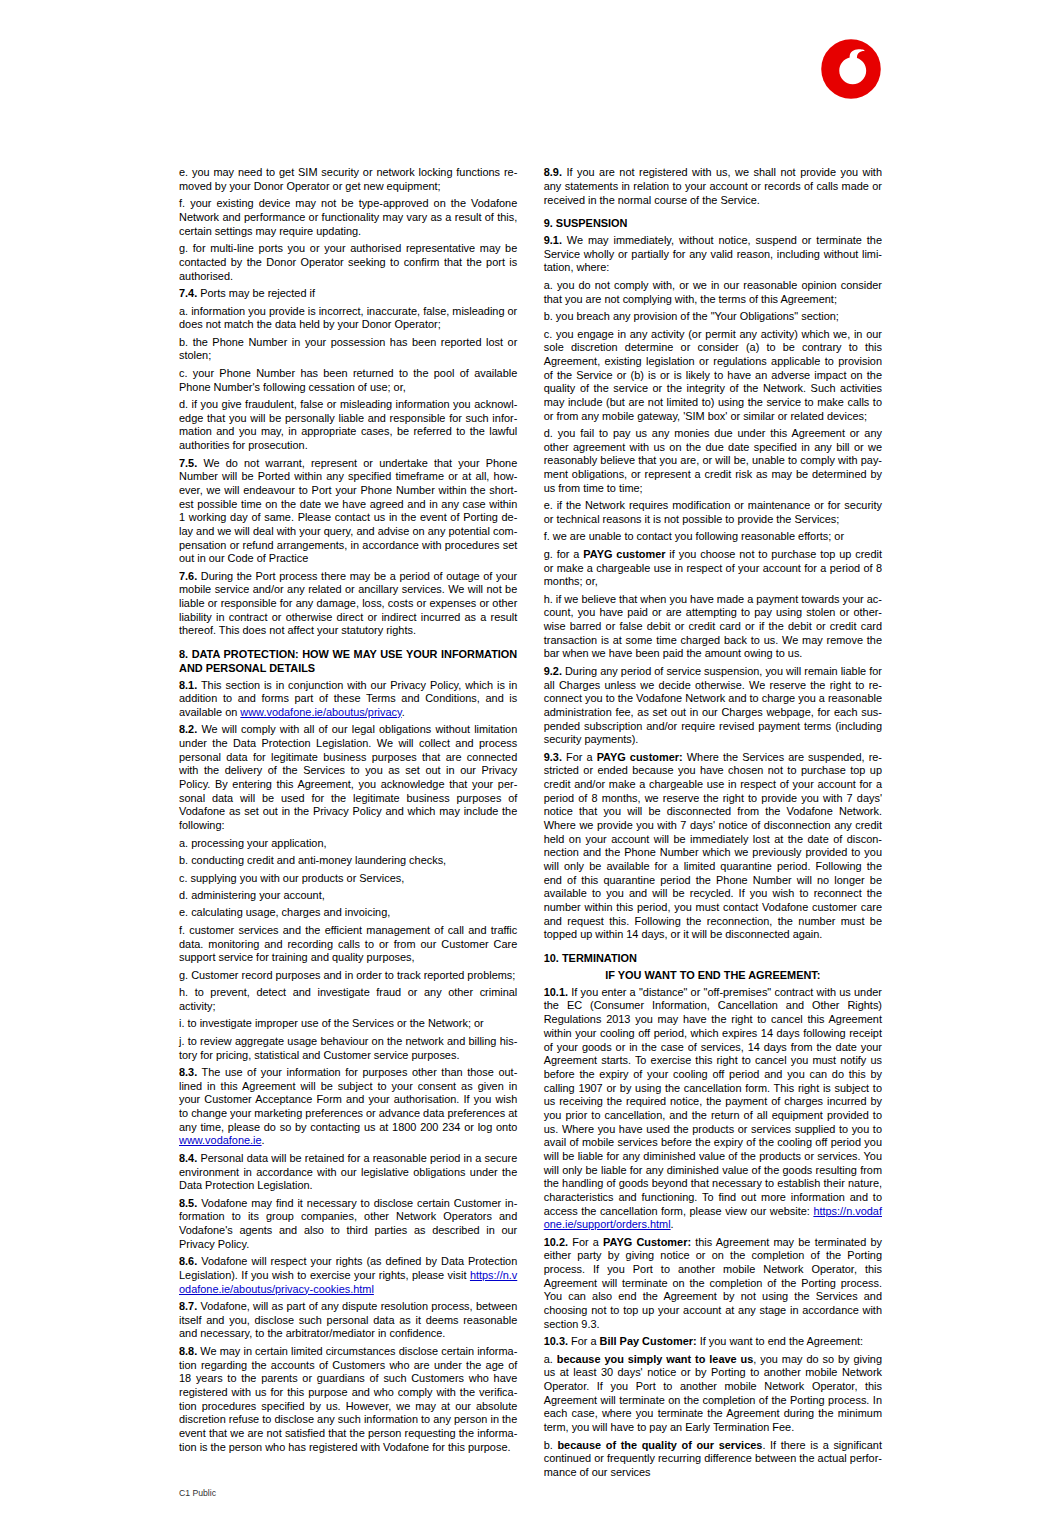e. you may need to get SIM security or network locking functions removed by your Donor Operator or get new equipment;
f. your existing device may not be type-approved on the Vodafone Network and performance or functionality may vary as a result of this, certain settings may require updating.
g. for multi-line ports you or your authorised representative may be contacted by the Donor Operator seeking to confirm that the port is authorised.
7.4. Ports may be rejected if
a. information you provide is incorrect, inaccurate, false, misleading or does not match the data held by your Donor Operator;
b. the Phone Number in your possession has been reported lost or stolen;
c. your Phone Number has been returned to the pool of available Phone Number's following cessation of use; or,
d. if you give fraudulent, false or misleading information you acknowledge that you will be personally liable and responsible for such information and you may, in appropriate cases, be referred to the lawful authorities for prosecution.
7.5. We do not warrant, represent or undertake that your Phone Number will be Ported within any specified timeframe or at all, however, we will endeavour to Port your Phone Number within the shortest possible time on the date we have agreed and in any case within 1 working day of same. Please contact us in the event of Porting delay and we will deal with your query, and advise on any potential compensation or refund arrangements, in accordance with procedures set out in our Code of Practice
7.6. During the Port process there may be a period of outage of your mobile service and/or any related or ancillary services. We will not be liable or responsible for any damage, loss, costs or expenses or other liability in contract or otherwise direct or indirect incurred as a result thereof. This does not affect your statutory rights.
8. Data Protection: How we may use your information and personal details
8.1. This section is in conjunction with our Privacy Policy, which is in addition to and forms part of these Terms and Conditions, and is available on www.vodafone.ie/aboutus/privacy.
8.2. We will comply with all of our legal obligations without limitation under the Data Protection Legislation. We will collect and process personal data for legitimate business purposes that are connected with the delivery of the Services to you as set out in our Privacy Policy. By entering this Agreement, you acknowledge that your personal data will be used for the legitimate business purposes of Vodafone as set out in the Privacy Policy and which may include the following:
a. processing your application,
b. conducting credit and anti-money laundering checks,
c. supplying you with our products or Services,
d. administering your account,
e. calculating usage, charges and invoicing,
f. customer services and the efficient management of call and traffic data. monitoring and recording calls to or from our Customer Care support service for training and quality purposes,
g. Customer record purposes and in order to track reported problems;
h. to prevent, detect and investigate fraud or any other criminal activity;
i. to investigate improper use of the Services or the Network; or
j. to review aggregate usage behaviour on the network and billing history for pricing, statistical and Customer service purposes.
8.3. The use of your information for purposes other than those outlined in this Agreement will be subject to your consent as given in your Customer Acceptance Form and your authorisation. If you wish to change your marketing preferences or advance data preferences at any time, please do so by contacting us at 1800 200 234 or log onto www.vodafone.ie.
8.4. Personal data will be retained for a reasonable period in a secure environment in accordance with our legislative obligations under the Data Protection Legislation.
8.5. Vodafone may find it necessary to disclose certain Customer information to its group companies, other Network Operators and Vodafone's agents and also to third parties as described in our Privacy Policy.
8.6. Vodafone will respect your rights (as defined by Data Protection Legislation). If you wish to exercise your rights, please visit https://n.vodafone.ie/aboutus/privacy-cookies.html
8.7. Vodafone, will as part of any dispute resolution process, between itself and you, disclose such personal data as it deems reasonable and necessary, to the arbitrator/mediator in confidence.
8.8. We may in certain limited circumstances disclose certain information regarding the accounts of Customers who are under the age of 18 years to the parents or guardians of such Customers who have registered with us for this purpose and who comply with the verification procedures specified by us. However, we may at our absolute discretion refuse to disclose any such information to any person in the event that we are not satisfied that the person requesting the information is the person who has registered with Vodafone for this purpose.
8.9. If you are not registered with us, we shall not provide you with any statements in relation to your account or records of calls made or received in the normal course of the Service.
9. Suspension
9.1. We may immediately, without notice, suspend or terminate the Service wholly or partially for any valid reason, including without limitation, where:
a. you do not comply with, or we in our reasonable opinion consider that you are not complying with, the terms of this Agreement;
b. you breach any provision of the "Your Obligations" section;
c. you engage in any activity (or permit any activity) which we, in our sole discretion determine or consider (a) to be contrary to this Agreement, existing legislation or regulations applicable to provision of the Service or (b) is or is likely to have an adverse impact on the quality of the service or the integrity of the Network. Such activities may include (but are not limited to) using the service to make calls to or from any mobile gateway, 'SIM box' or similar or related devices;
d. you fail to pay us any monies due under this Agreement or any other agreement with us on the due date specified in any bill or we reasonably believe that you are, or will be, unable to comply with payment obligations, or represent a credit risk as may be determined by us from time to time;
e. if the Network requires modification or maintenance or for security or technical reasons it is not possible to provide the Services;
f. we are unable to contact you following reasonable efforts; or
g. for a PAYG customer if you choose not to purchase top up credit or make a chargeable use in respect of your account for a period of 8 months; or,
h. if we believe that when you have made a payment towards your account, you have paid or are attempting to pay using stolen or otherwise barred or false debit or credit card or if the debit or credit card transaction is at some time charged back to us. We may remove the bar when we have been paid the amount owing to us.
9.2. During any period of service suspension, you will remain liable for all Charges unless we decide otherwise. We reserve the right to reconnect you to the Vodafone Network and to charge you a reasonable administration fee, as set out in our Charges webpage, for each suspended subscription and/or require revised payment terms (including security payments).
9.3. For a PAYG customer: Where the Services are suspended, restricted or ended because you have chosen not to purchase top up credit and/or make a chargeable use in respect of your account for a period of 8 months, we reserve the right to provide you with 7 days' notice that you will be disconnected from the Vodafone Network. Where we provide you with 7 days' notice of disconnection any credit held on your account will be immediately lost at the date of disconnection and the Phone Number which we previously provided to you will only be available for a limited quarantine period. Following the end of this quarantine period the Phone Number will no longer be available to you and will be recycled. If you wish to reconnect the number within this period, you must contact Vodafone customer care and request this. Following the reconnection, the number must be topped up within 14 days, or it will be disconnected again.
10. Termination
If you want to end the Agreement:
10.1. If you enter a "distance" or "off-premises" contract with us under the EC (Consumer Information, Cancellation and Other Rights) Regulations 2013 you may have the right to cancel this Agreement within your cooling off period, which expires 14 days following receipt of your goods or in the case of services, 14 days from the date your Agreement starts. To exercise this right to cancel you must notify us before the expiry of your cooling off period and you can do this by calling 1907 or by using the cancellation form. This right is subject to us receiving the required notice, the payment of charges incurred by you prior to cancellation, and the return of all equipment provided to us. Where you have used the products or services supplied to you to avail of mobile services before the expiry of the cooling off period you will be liable for any diminished value of the products or services. You will only be liable for any diminished value of the goods resulting from the handling of goods beyond that necessary to establish their nature, characteristics and functioning. To find out more information and to access the cancellation form, please view our website: https://n.vodafone.ie/support/orders.html.
10.2. For a PAYG Customer: this Agreement may be terminated by either party by giving notice or on the completion of the Porting process. If you Port to another mobile Network Operator, this Agreement will terminate on the completion of the Porting process. You can also end the Agreement by not using the Services and choosing not to top up your account at any stage in accordance with section 9.3.
10.3. For a Bill Pay Customer: If you want to end the Agreement:
a. because you simply want to leave us, you may do so by giving us at least 30 days' notice or by Porting to another mobile Network Operator. If you Port to another mobile Network Operator, this Agreement will terminate on the completion of the Porting process. In each case, where you terminate the Agreement during the minimum term, you will have to pay an Early Termination Fee.
b. because of the quality of our services. If there is a significant continued or frequently recurring difference between the actual performance of our services
C1 Public